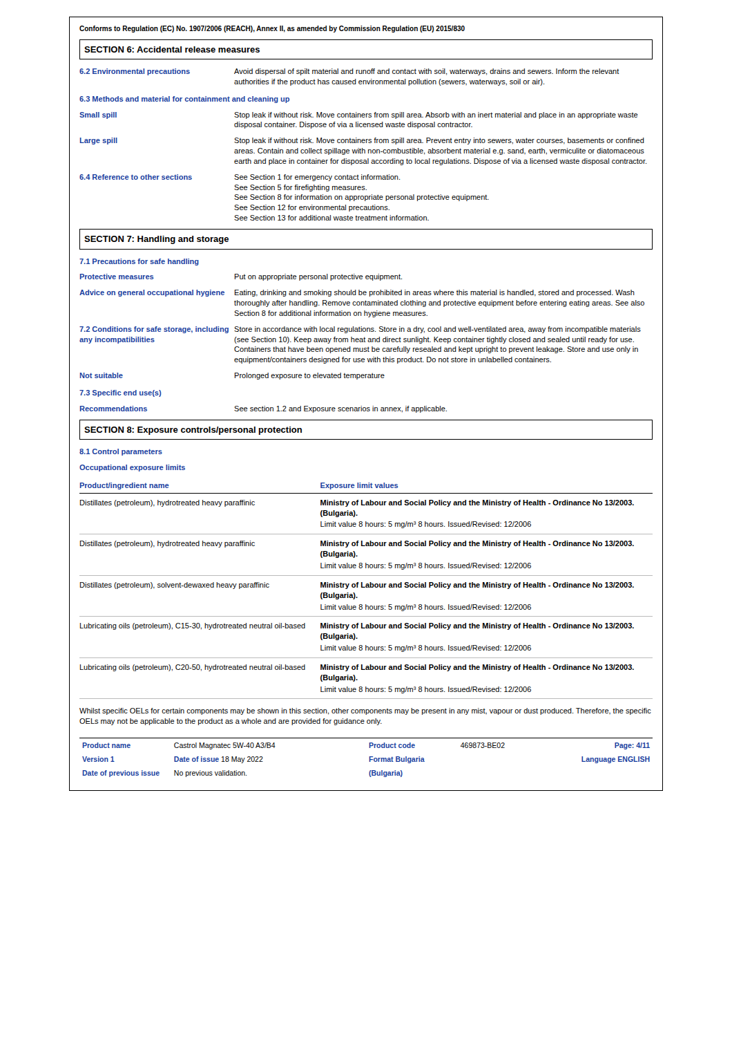Conforms to Regulation (EC) No. 1907/2006 (REACH), Annex II, as amended by Commission Regulation (EU) 2015/830
SECTION 6: Accidental release measures
| 6.2 Environmental precautions | Avoid dispersal of spilt material and runoff and contact with soil, waterways, drains and sewers. Inform the relevant authorities if the product has caused environmental pollution (sewers, waterways, soil or air). |
6.3 Methods and material for containment and cleaning up
| Small spill | Stop leak if without risk. Move containers from spill area. Absorb with an inert material and place in an appropriate waste disposal container. Dispose of via a licensed waste disposal contractor. |
| Large spill | Stop leak if without risk. Move containers from spill area. Prevent entry into sewers, water courses, basements or confined areas. Contain and collect spillage with non-combustible, absorbent material e.g. sand, earth, vermiculite or diatomaceous earth and place in container for disposal according to local regulations. Dispose of via a licensed waste disposal contractor. |
| 6.4 Reference to other sections | See Section 1 for emergency contact information. See Section 5 for firefighting measures. See Section 8 for information on appropriate personal protective equipment. See Section 12 for environmental precautions. See Section 13 for additional waste treatment information. |
SECTION 7: Handling and storage
7.1 Precautions for safe handling
| Protective measures | Put on appropriate personal protective equipment. |
| Advice on general occupational hygiene | Eating, drinking and smoking should be prohibited in areas where this material is handled, stored and processed. Wash thoroughly after handling. Remove contaminated clothing and protective equipment before entering eating areas. See also Section 8 for additional information on hygiene measures. |
| 7.2 Conditions for safe storage, including any incompatibilities | Store in accordance with local regulations. Store in a dry, cool and well-ventilated area, away from incompatible materials (see Section 10). Keep away from heat and direct sunlight. Keep container tightly closed and sealed until ready for use. Containers that have been opened must be carefully resealed and kept upright to prevent leakage. Store and use only in equipment/containers designed for use with this product. Do not store in unlabelled containers. |
| Not suitable | Prolonged exposure to elevated temperature |
7.3 Specific end use(s)
| Recommendations | See section 1.2 and Exposure scenarios in annex, if applicable. |
SECTION 8: Exposure controls/personal protection
8.1 Control parameters
Occupational exposure limits
| Product/ingredient name | Exposure limit values |
| --- | --- |
| Distillates (petroleum), hydrotreated heavy paraffinic | Ministry of Labour and Social Policy and the Ministry of Health - Ordinance No 13/2003. (Bulgaria). Limit value 8 hours: 5 mg/m³ 8 hours. Issued/Revised: 12/2006 |
| Distillates (petroleum), hydrotreated heavy paraffinic | Ministry of Labour and Social Policy and the Ministry of Health - Ordinance No 13/2003. (Bulgaria). Limit value 8 hours: 5 mg/m³ 8 hours. Issued/Revised: 12/2006 |
| Distillates (petroleum), solvent-dewaxed heavy paraffinic | Ministry of Labour and Social Policy and the Ministry of Health - Ordinance No 13/2003. (Bulgaria). Limit value 8 hours: 5 mg/m³ 8 hours. Issued/Revised: 12/2006 |
| Lubricating oils (petroleum), C15-30, hydrotreated neutral oil-based | Ministry of Labour and Social Policy and the Ministry of Health - Ordinance No 13/2003. (Bulgaria). Limit value 8 hours: 5 mg/m³ 8 hours. Issued/Revised: 12/2006 |
| Lubricating oils (petroleum), C20-50, hydrotreated neutral oil-based | Ministry of Labour and Social Policy and the Ministry of Health - Ordinance No 13/2003. (Bulgaria). Limit value 8 hours: 5 mg/m³ 8 hours. Issued/Revised: 12/2006 |
Whilst specific OELs for certain components may be shown in this section, other components may be present in any mist, vapour or dust produced. Therefore, the specific OELs may not be applicable to the product as a whole and are provided for guidance only.
| Product name | Castrol Magnatec 5W-40 A3/B4 | Product code | 469873-BE02 | Page: 4/11 |
| Version 1 | Date of issue 18 May 2022 | Format Bulgaria | | Language ENGLISH |
| Date of previous issue | No previous validation. | (Bulgaria) | | |